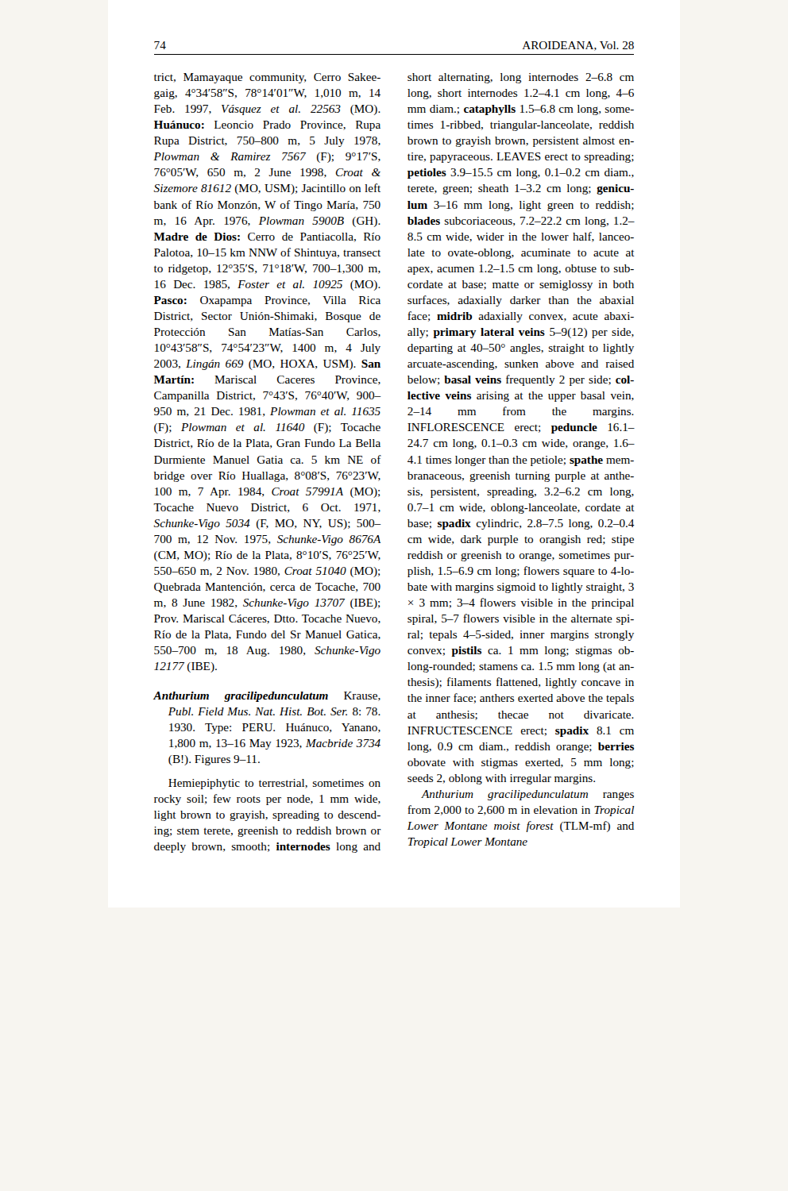74 AROIDEANA, Vol. 28
trict, Mamayaque community, Cerro Sakee-gaig, 4°34′58″S, 78°14′01″W, 1,010 m, 14 Feb. 1997, Vásquez et al. 22563 (MO). Huánuco: Leoncio Prado Province, Rupa Rupa District, 750–800 m, 5 July 1978, Plowman & Ramirez 7567 (F); 9°17′S, 76°05′W, 650 m, 2 June 1998, Croat & Sizemore 81612 (MO, USM); Jacintillo on left bank of Río Monzón, W of Tingo María, 750 m, 16 Apr. 1976, Plowman 5900B (GH). Madre de Dios: Cerro de Pantiacolla, Río Palotoa, 10–15 km NNW of Shintuya, transect to ridgetop, 12°35′S, 71°18′W, 700–1,300 m, 16 Dec. 1985, Foster et al. 10925 (MO). Pasco: Oxapampa Province, Villa Rica District, Sector Unión-Shimaki, Bosque de Protección San Matías-San Carlos, 10°43′58″S, 74°54′23″W, 1400 m, 4 July 2003, Lingán 669 (MO, HOXA, USM). San Martín: Mariscal Caceres Province, Campanilla District, 7°43′S, 76°40′W, 900–950 m, 21 Dec. 1981, Plowman et al. 11635 (F); Plowman et al. 11640 (F); Tocache District, Río de la Plata, Gran Fundo La Bella Durmiente Manuel Gatia ca. 5 km NE of bridge over Río Huallaga, 8°08′S, 76°23′W, 100 m, 7 Apr. 1984, Croat 57991A (MO); Tocache Nuevo District, 6 Oct. 1971, Schunke-Vigo 5034 (F, MO, NY, US); 500–700 m, 12 Nov. 1975, Schunke-Vigo 8676A (CM, MO); Río de la Plata, 8°10′S, 76°25′W, 550–650 m, 2 Nov. 1980, Croat 51040 (MO); Quebrada Mantención, cerca de Tocache, 700 m, 8 June 1982, Schunke-Vigo 13707 (IBE); Prov. Mariscal Cáceres, Dtto. Tocache Nuevo, Río de la Plata, Fundo del Sr Manuel Gatica, 550–700 m, 18 Aug. 1980, Schunke-Vigo 12177 (IBE).
Anthurium gracilipedunculatum Krause, Publ. Field Mus. Nat. Hist. Bot. Ser. 8: 78. 1930. Type: PERU. Huánuco, Yanano, 1,800 m, 13–16 May 1923, Macbride 3734 (B!). Figures 9–11.
Hemiepiphytic to terrestrial, sometimes on rocky soil; few roots per node, 1 mm wide, light brown to grayish, spreading to descending; stem terete, greenish to reddish brown or deeply brown, smooth; internodes long and short alternating, long internodes 2–6.8 cm long, short internodes 1.2–4.1 cm long, 4–6 mm diam.; cataphylls 1.5–6.8 cm long, sometimes 1-ribbed, triangular-lanceolate, reddish brown to grayish brown, persistent almost entire, papyraceous. LEAVES erect to spreading; petioles 3.9–15.5 cm long, 0.1–0.2 cm diam., terete, green; sheath 1–3.2 cm long; geniculum 3–16 mm long, light green to reddish; blades subcoriaceous, 7.2–22.2 cm long, 1.2–8.5 cm wide, wider in the lower half, lanceolate to ovate-oblong, acuminate to acute at apex, acumen 1.2–1.5 cm long, obtuse to subcordate at base; matte or semiglossy in both surfaces, adaxially darker than the abaxial face; midrib adaxially convex, acute abaxially; primary lateral veins 5–9(12) per side, departing at 40–50° angles, straight to lightly arcuate-ascending, sunken above and raised below; basal veins frequently 2 per side; collective veins arising at the upper basal vein, 2–14 mm from the margins. INFLORESCENCE erect; peduncle 16.1–24.7 cm long, 0.1–0.3 cm wide, orange, 1.6–4.1 times longer than the petiole; spathe membranaceous, greenish turning purple at anthesis, persistent, spreading, 3.2–6.2 cm long, 0.7–1 cm wide, oblong-lanceolate, cordate at base; spadix cylindric, 2.8–7.5 long, 0.2–0.4 cm wide, dark purple to orangish red; stipe reddish or greenish to orange, sometimes purplish, 1.5–6.9 cm long; flowers square to 4-lobate with margins sigmoid to lightly straight, 3 × 3 mm; 3–4 flowers visible in the principal spiral, 5–7 flowers visible in the alternate spiral; tepals 4–5-sided, inner margins strongly convex; pistils ca. 1 mm long; stigmas oblong-rounded; stamens ca. 1.5 mm long (at anthesis); filaments flattened, lightly concave in the inner face; anthers exerted above the tepals at anthesis; thecae not divaricate. INFRUCTESCENCE erect; spadix 8.1 cm long, 0.9 cm diam., reddish orange; berries obovate with stigmas exerted, 5 mm long; seeds 2, oblong with irregular margins.
Anthurium gracilipedunculatum ranges from 2,000 to 2,600 m in elevation in Tropical Lower Montane moist forest (TLM-mf) and Tropical Lower Montane